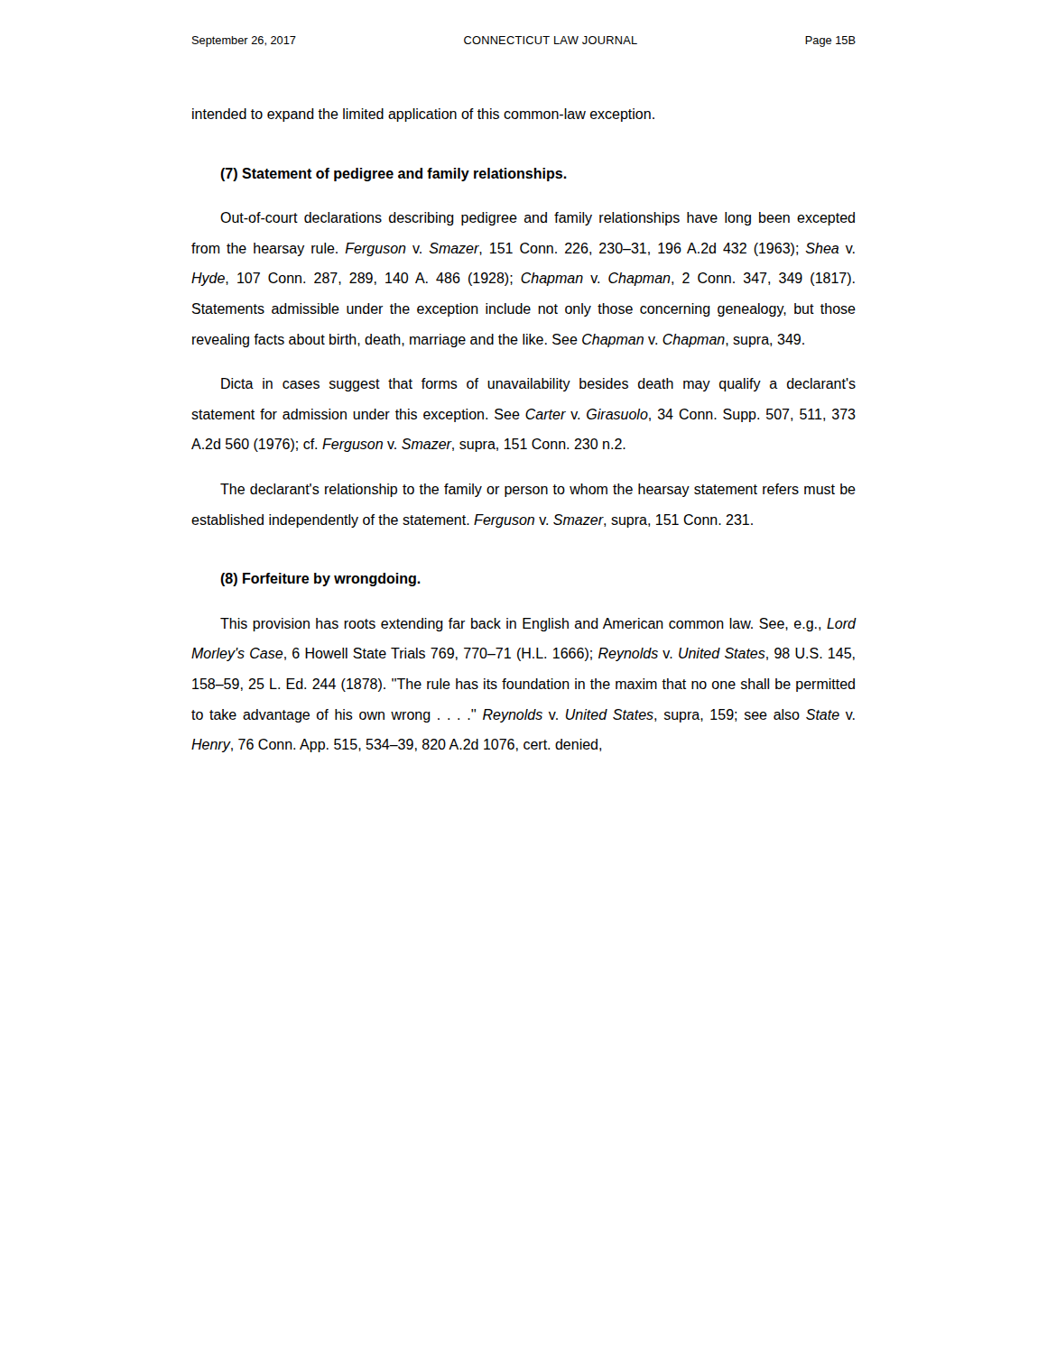September 26, 2017 Connecticut Law Journal Page 15B
intended to expand the limited application of this common-law exception.
(7) Statement of pedigree and family relationships.
Out-of-court declarations describing pedigree and family relationships have long been excepted from the hearsay rule. Ferguson v. Smazer, 151 Conn. 226, 230–31, 196 A.2d 432 (1963); Shea v. Hyde, 107 Conn. 287, 289, 140 A. 486 (1928); Chapman v. Chapman, 2 Conn. 347, 349 (1817). Statements admissible under the exception include not only those concerning genealogy, but those revealing facts about birth, death, marriage and the like. See Chapman v. Chapman, supra, 349.
Dicta in cases suggest that forms of unavailability besides death may qualify a declarant's statement for admission under this exception. See Carter v. Girasuolo, 34 Conn. Supp. 507, 511, 373 A.2d 560 (1976); cf. Ferguson v. Smazer, supra, 151 Conn. 230 n.2.
The declarant's relationship to the family or person to whom the hearsay statement refers must be established independently of the statement. Ferguson v. Smazer, supra, 151 Conn. 231.
(8) Forfeiture by wrongdoing.
This provision has roots extending far back in English and American common law. See, e.g., Lord Morley's Case, 6 Howell State Trials 769, 770–71 (H.L. 1666); Reynolds v. United States, 98 U.S. 145, 158–59, 25 L. Ed. 244 (1878). ''The rule has its foundation in the maxim that no one shall be permitted to take advantage of his own wrong . . . .'' Reynolds v. United States, supra, 159; see also State v. Henry, 76 Conn. App. 515, 534–39, 820 A.2d 1076, cert. denied,